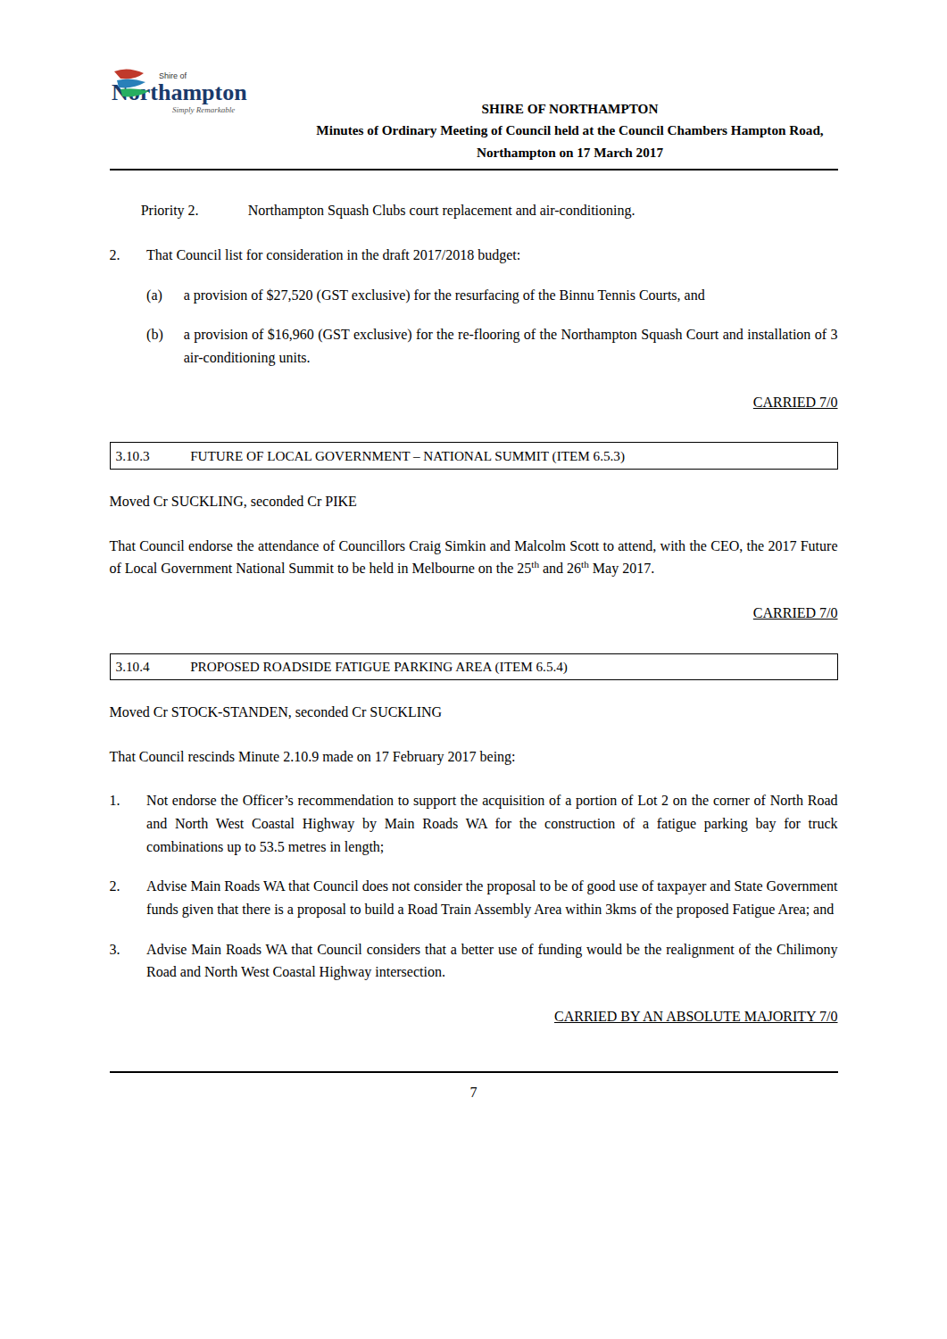Shire of Northampton Simply Remarkable
SHIRE OF NORTHAMPTON Minutes of Ordinary Meeting of Council held at the Council Chambers Hampton Road, Northampton on 17 March 2017
Priority 2.
Northampton Squash Clubs court replacement and air-conditioning.
2.
That Council list for consideration in the draft 2017/2018 budget:
(a)
a provision of $27,520 (GST exclusive) for the resurfacing of the Binnu Tennis Courts, and
(b)
a provision of $16,960 (GST exclusive) for the re-flooring of the Northampton Squash Court and installation of 3 air-conditioning units.
CARRIED 7/0
3.10.3
FUTURE OF LOCAL GOVERNMENT – NATIONAL SUMMIT (ITEM 6.5.3)
Moved Cr SUCKLING, seconded Cr PIKE
That Council endorse the attendance of Councillors Craig Simkin and Malcolm Scott to attend, with the CEO, the 2017 Future of Local Government National Summit to be held in Melbourne on the 25th and 26th May 2017.
CARRIED 7/0
3.10.4
PROPOSED ROADSIDE FATIGUE PARKING AREA (ITEM 6.5.4)
Moved Cr STOCK-STANDEN, seconded Cr SUCKLING
That Council rescinds Minute 2.10.9 made on 17 February 2017 being:
1.
Not endorse the Officer’s recommendation to support the acquisition of a portion of Lot 2 on the corner of North Road and North West Coastal Highway by Main Roads WA for the construction of a fatigue parking bay for truck combinations up to 53.5 metres in length;
2.
Advise Main Roads WA that Council does not consider the proposal to be of good use of taxpayer and State Government funds given that there is a proposal to build a Road Train Assembly Area within 3kms of the proposed Fatigue Area; and
3.
Advise Main Roads WA that Council considers that a better use of funding would be the realignment of the Chilimony Road and North West Coastal Highway intersection.
CARRIED BY AN ABSOLUTE MAJORITY 7/0
7